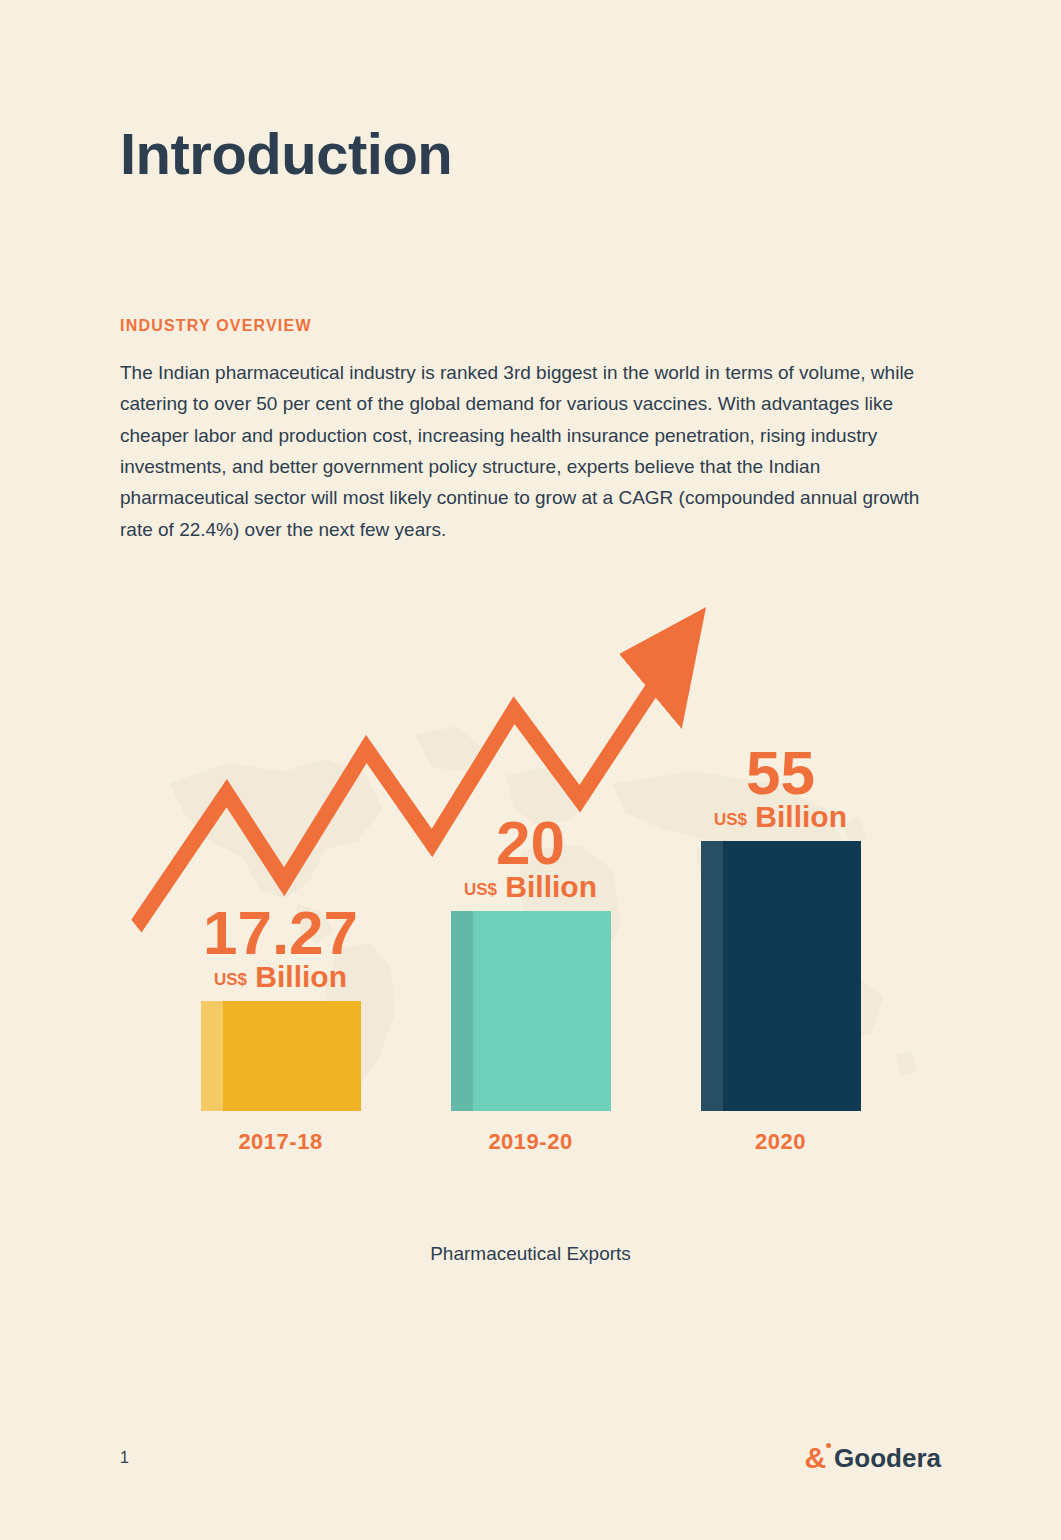Introduction
INDUSTRY OVERVIEW
The Indian pharmaceutical industry is ranked 3rd biggest in the world in terms of volume, while catering to over 50 per cent of the global demand for various vaccines. With advantages like cheaper labor and production cost, increasing health insurance penetration, rising industry investments, and better government policy structure, experts believe that the Indian pharmaceutical sector will most likely continue to grow at a CAGR (compounded annual growth rate of 22.4%) over the next few years.
17.27 US$ Billion
2017-18
20 US$ Billion
2019-20
55 US$ Billion
2020
Pharmaceutical Exports
1
&Goodera